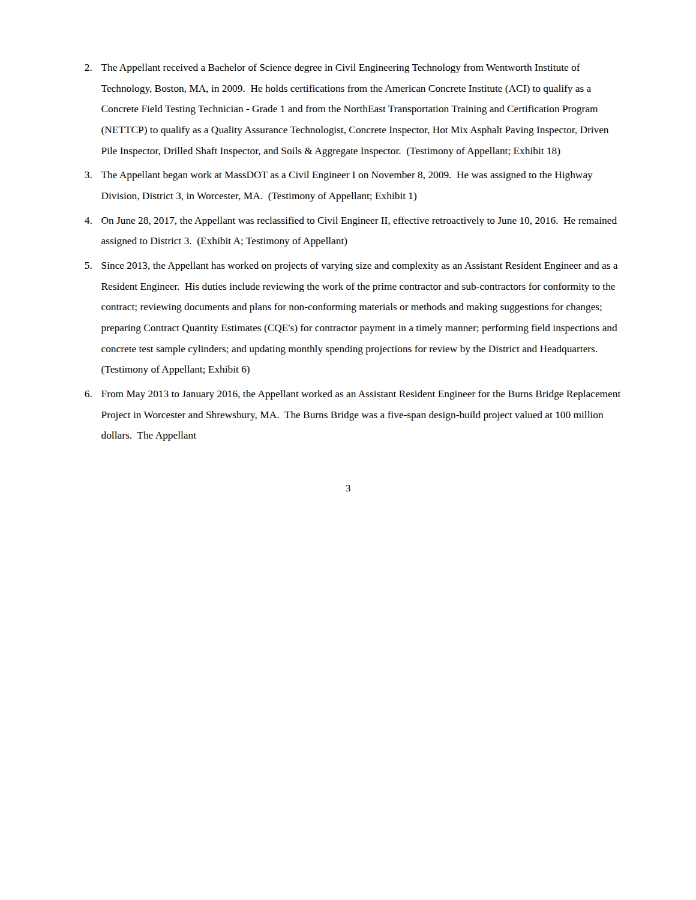The Appellant received a Bachelor of Science degree in Civil Engineering Technology from Wentworth Institute of Technology, Boston, MA, in 2009. He holds certifications from the American Concrete Institute (ACI) to qualify as a Concrete Field Testing Technician - Grade 1 and from the NorthEast Transportation Training and Certification Program (NETTCP) to qualify as a Quality Assurance Technologist, Concrete Inspector, Hot Mix Asphalt Paving Inspector, Driven Pile Inspector, Drilled Shaft Inspector, and Soils & Aggregate Inspector. (Testimony of Appellant; Exhibit 18)
The Appellant began work at MassDOT as a Civil Engineer I on November 8, 2009. He was assigned to the Highway Division, District 3, in Worcester, MA. (Testimony of Appellant; Exhibit 1)
On June 28, 2017, the Appellant was reclassified to Civil Engineer II, effective retroactively to June 10, 2016. He remained assigned to District 3. (Exhibit A; Testimony of Appellant)
Since 2013, the Appellant has worked on projects of varying size and complexity as an Assistant Resident Engineer and as a Resident Engineer. His duties include reviewing the work of the prime contractor and sub-contractors for conformity to the contract; reviewing documents and plans for non-conforming materials or methods and making suggestions for changes; preparing Contract Quantity Estimates (CQE's) for contractor payment in a timely manner; performing field inspections and concrete test sample cylinders; and updating monthly spending projections for review by the District and Headquarters. (Testimony of Appellant; Exhibit 6)
From May 2013 to January 2016, the Appellant worked as an Assistant Resident Engineer for the Burns Bridge Replacement Project in Worcester and Shrewsbury, MA. The Burns Bridge was a five-span design-build project valued at 100 million dollars. The Appellant
3